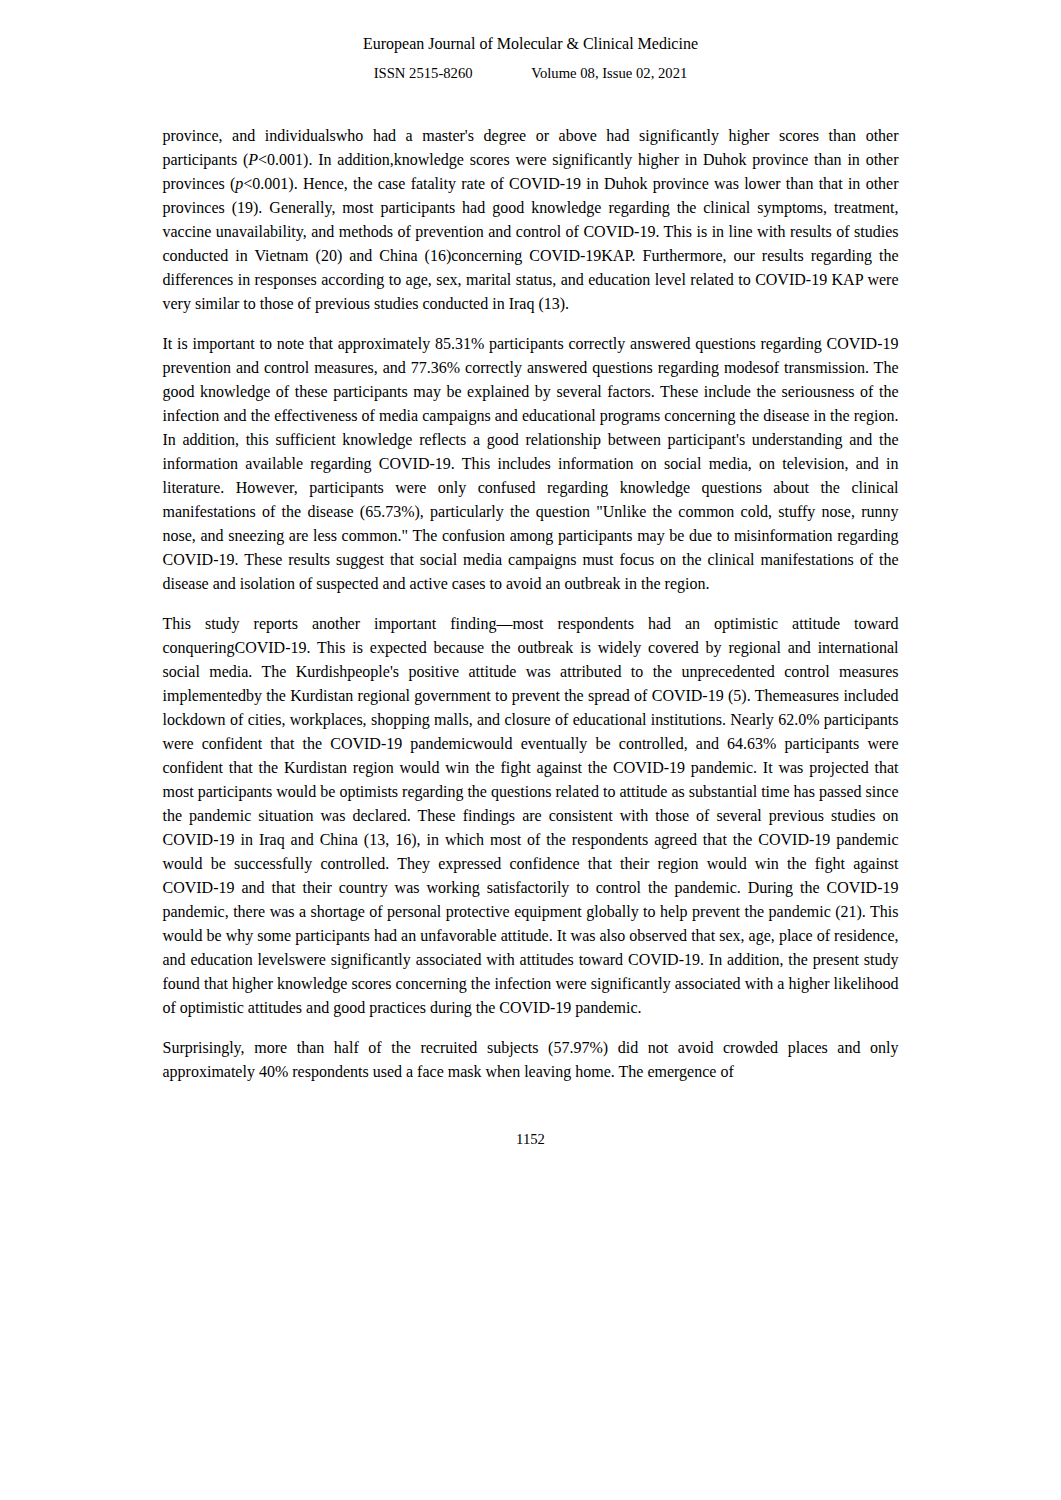European Journal of Molecular & Clinical Medicine
ISSN 2515-8260 Volume 08, Issue 02, 2021
province, and individualswho had a master's degree or above had significantly higher scores than other participants (P<0.001). In addition,knowledge scores were significantly higher in Duhok province than in other provinces (p<0.001). Hence, the case fatality rate of COVID-19 in Duhok province was lower than that in other provinces (19). Generally, most participants had good knowledge regarding the clinical symptoms, treatment, vaccine unavailability, and methods of prevention and control of COVID-19. This is in line with results of studies conducted in Vietnam (20) and China (16)concerning COVID-19KAP. Furthermore, our results regarding the differences in responses according to age, sex, marital status, and education level related to COVID-19 KAP were very similar to those of previous studies conducted in Iraq (13).
It is important to note that approximately 85.31% participants correctly answered questions regarding COVID-19 prevention and control measures, and 77.36% correctly answered questions regarding modesof transmission. The good knowledge of these participants may be explained by several factors. These include the seriousness of the infection and the effectiveness of media campaigns and educational programs concerning the disease in the region. In addition, this sufficient knowledge reflects a good relationship between participant's understanding and the information available regarding COVID-19. This includes information on social media, on television, and in literature. However, participants were only confused regarding knowledge questions about the clinical manifestations of the disease (65.73%), particularly the question "Unlike the common cold, stuffy nose, runny nose, and sneezing are less common." The confusion among participants may be due to misinformation regarding COVID-19. These results suggest that social media campaigns must focus on the clinical manifestations of the disease and isolation of suspected and active cases to avoid an outbreak in the region.
This study reports another important finding—most respondents had an optimistic attitude toward conqueringCOVID-19. This is expected because the outbreak is widely covered by regional and international social media. The Kurdishpeople's positive attitude was attributed to the unprecedented control measures implementedby the Kurdistan regional government to prevent the spread of COVID-19 (5). Themeasures included lockdown of cities, workplaces, shopping malls, and closure of educational institutions. Nearly 62.0% participants were confident that the COVID-19 pandemicwould eventually be controlled, and 64.63% participants were confident that the Kurdistan region would win the fight against the COVID-19 pandemic. It was projected that most participants would be optimists regarding the questions related to attitude as substantial time has passed since the pandemic situation was declared. These findings are consistent with those of several previous studies on COVID-19 in Iraq and China (13, 16), in which most of the respondents agreed that the COVID-19 pandemic would be successfully controlled. They expressed confidence that their region would win the fight against COVID-19 and that their country was working satisfactorily to control the pandemic. During the COVID-19 pandemic, there was a shortage of personal protective equipment globally to help prevent the pandemic (21). This would be why some participants had an unfavorable attitude. It was also observed that sex, age, place of residence, and education levelswere significantly associated with attitudes toward COVID-19. In addition, the present study found that higher knowledge scores concerning the infection were significantly associated with a higher likelihood of optimistic attitudes and good practices during the COVID-19 pandemic.
Surprisingly, more than half of the recruited subjects (57.97%) did not avoid crowded places and only approximately 40% respondents used a face mask when leaving home. The emergence of
1152